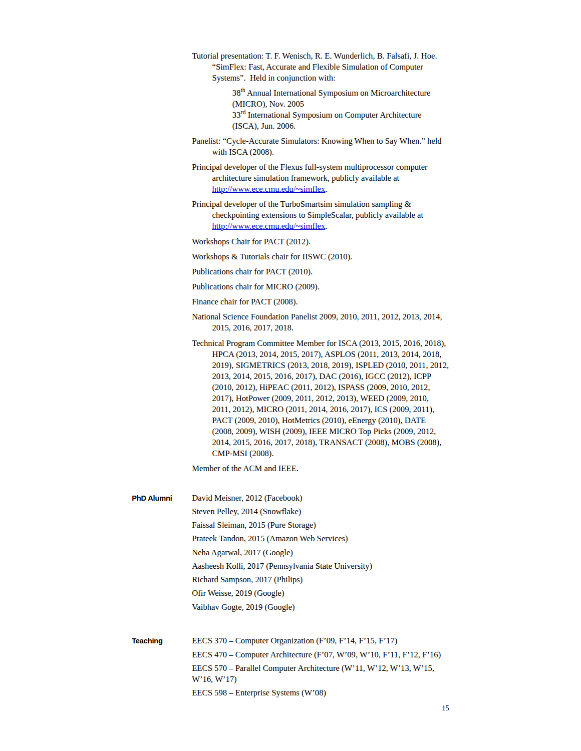Tutorial presentation: T. F. Wenisch, R. E. Wunderlich, B. Falsafi, J. Hoe. “SimFlex: Fast, Accurate and Flexible Simulation of Computer Systems”. Held in conjunction with:
38th Annual International Symposium on Microarchitecture (MICRO), Nov. 2005
33rd International Symposium on Computer Architecture (ISCA), Jun. 2006.
Panelist: “Cycle-Accurate Simulators: Knowing When to Say When.” held with ISCA (2008).
Principal developer of the Flexus full-system multiprocessor computer architecture simulation framework, publicly available at http://www.ece.cmu.edu/~simflex.
Principal developer of the TurboSmartsim simulation sampling & checkpointing extensions to SimpleScalar, publicly available at http://www.ece.cmu.edu/~simflex.
Workshops Chair for PACT (2012).
Workshops & Tutorials chair for IISWC (2010).
Publications chair for PACT (2010).
Publications chair for MICRO (2009).
Finance chair for PACT (2008).
National Science Foundation Panelist 2009, 2010, 2011, 2012, 2013, 2014, 2015, 2016, 2017, 2018.
Technical Program Committee Member for ISCA (2013, 2015, 2016, 2018), HPCA (2013, 2014, 2015, 2017), ASPLOS (2011, 2013, 2014, 2018, 2019), SIGMETRICS (2013, 2018, 2019), ISPLED (2010, 2011, 2012, 2013, 2014, 2015, 2016, 2017), DAC (2016), IGCC (2012), ICPP (2010, 2012), HiPEAC (2011, 2012), ISPASS (2009, 2010, 2012, 2017), HotPower (2009, 2011, 2012, 2013), WEED (2009, 2010, 2011, 2012), MICRO (2011, 2014, 2016, 2017), ICS (2009, 2011), PACT (2009, 2010), HotMetrics (2010), eEnergy (2010), DATE (2008, 2009), WISH (2009), IEEE MICRO Top Picks (2009, 2012, 2014, 2015, 2016, 2017, 2018), TRANSACT (2008), MOBS (2008), CMP-MSI (2008).
Member of the ACM and IEEE.
PhD Alumni
David Meisner, 2012 (Facebook)
Steven Pelley, 2014 (Snowflake)
Faissal Sleiman, 2015 (Pure Storage)
Prateek Tandon, 2015 (Amazon Web Services)
Neha Agarwal, 2017 (Google)
Aasheesh Kolli, 2017 (Pennsylvania State University)
Richard Sampson, 2017 (Philips)
Ofir Weisse, 2019 (Google)
Vaibhav Gogte, 2019 (Google)
Teaching
EECS 370 – Computer Organization (F’09, F’14, F’15, F’17)
EECS 470 – Computer Architecture (F’07, W’09, W’10, F’11, F’12, F’16)
EECS 570 – Parallel Computer Architecture (W’11, W’12, W’13, W’15, W’16, W’17)
EECS 598 – Enterprise Systems (W’08)
15